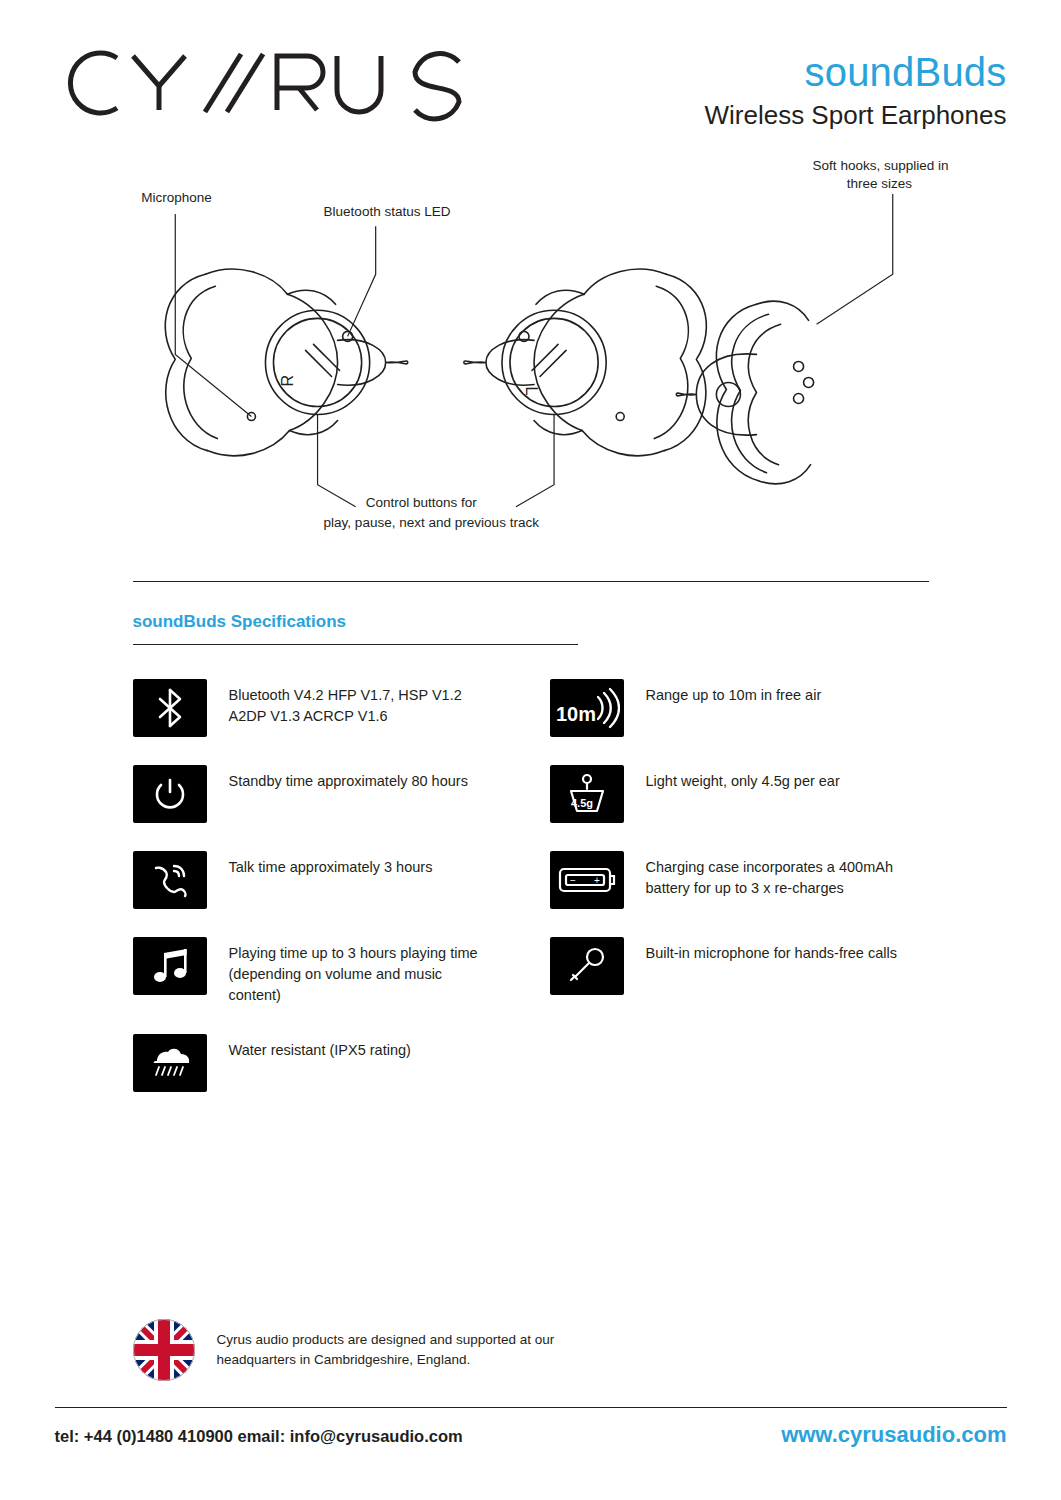soundBuds
Wireless Sport Earphones
R L Microphone Bluetooth status LED Control buttons for play, pause, next and previous track Soft hooks, supplied in three sizes
soundBuds Specifications
Bluetooth V4.2 HFP V1.7, HSP V1.2
A2DP V1.3 ACRCP V1.6
10m
Range up to 10m in free air
Standby time approximately 80 hours
4.5g
Light weight, only 4.5g per ear
Talk time approximately 3 hours
− +
Charging case incorporates a 400mAh
battery for up to 3 x re-charges
Playing time up to 3 hours playing time
(depending on volume and music
content)
Built-in microphone for hands-free calls
Water resistant (IPX5 rating)
Cyrus audio products are designed and supported at our
headquarters in Cambridgeshire, England.
tel: +44 (0)1480 410900 email: info@cyrusaudio.com
www.cyrusaudio.com